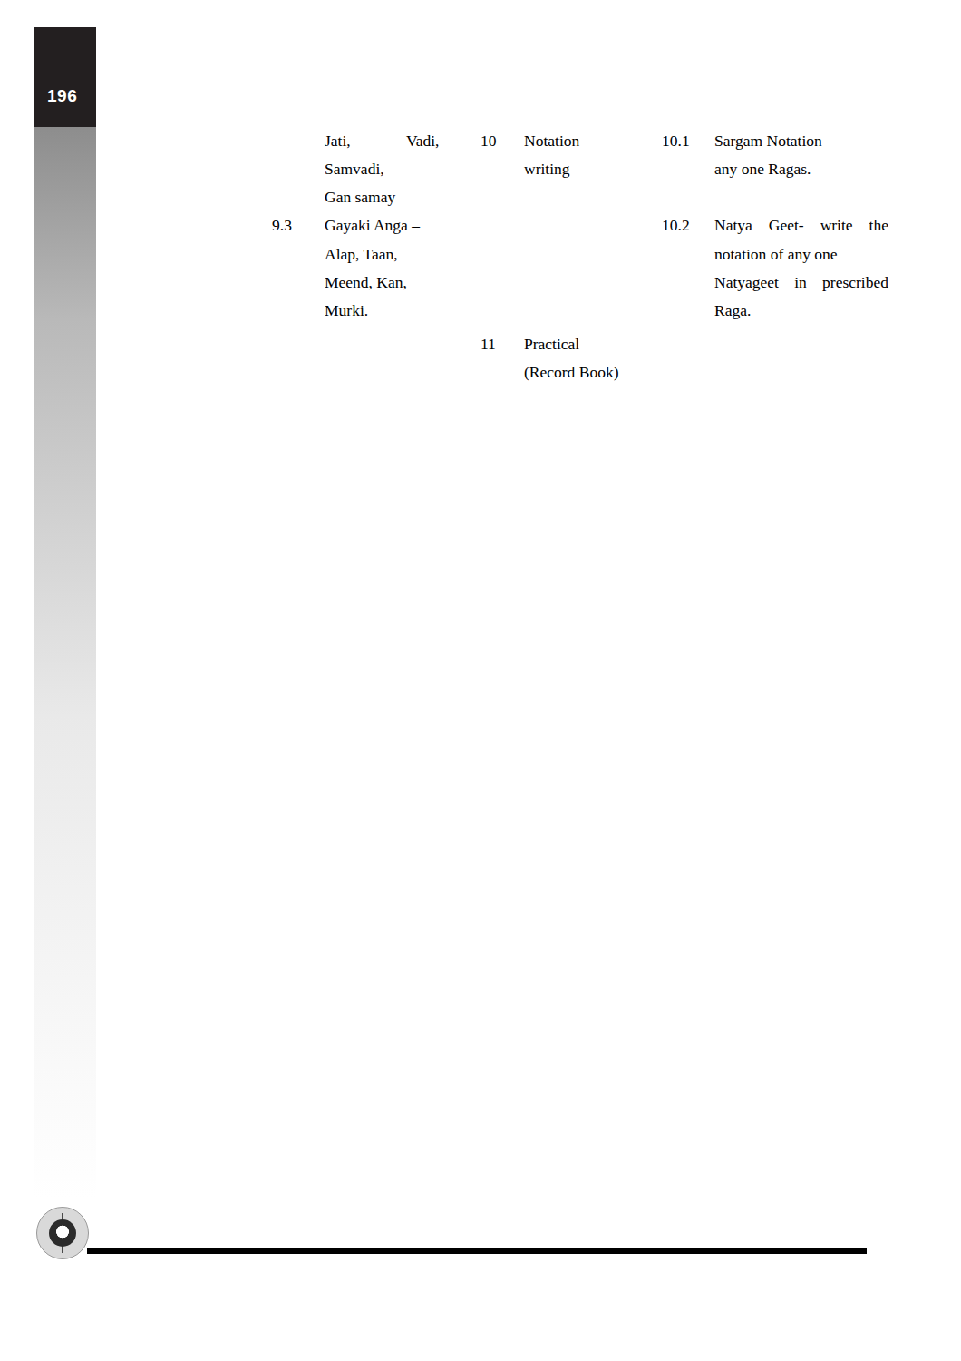196
Jati, Vadi,
Samvadi,
Gan samay
10
Notation
writing
10.1
Sargam Notation
any one Ragas.
9.3
Gayaki Anga –
Alap, Taan,
Meend, Kan,
Murki.
10.2
Natya Geet- write the notation of any one
Natyageet in prescribed Raga.
11
Practical
(Record Book)